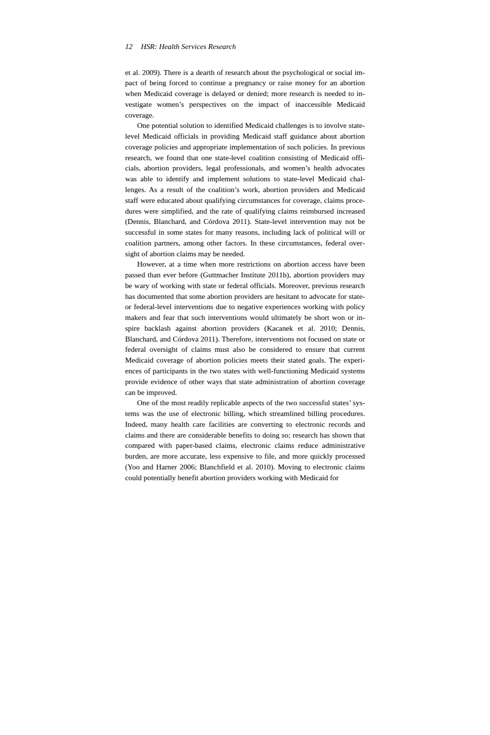12 HSR: Health Services Research
et al. 2009). There is a dearth of research about the psychological or social impact of being forced to continue a pregnancy or raise money for an abortion when Medicaid coverage is delayed or denied; more research is needed to investigate women’s perspectives on the impact of inaccessible Medicaid coverage.
One potential solution to identified Medicaid challenges is to involve state-level Medicaid officials in providing Medicaid staff guidance about abortion coverage policies and appropriate implementation of such policies. In previous research, we found that one state-level coalition consisting of Medicaid officials, abortion providers, legal professionals, and women’s health advocates was able to identify and implement solutions to state-level Medicaid challenges. As a result of the coalition’s work, abortion providers and Medicaid staff were educated about qualifying circumstances for coverage, claims procedures were simplified, and the rate of qualifying claims reimbursed increased (Dennis, Blanchard, and Córdova 2011). State-level intervention may not be successful in some states for many reasons, including lack of political will or coalition partners, among other factors. In these circumstances, federal oversight of abortion claims may be needed.
However, at a time when more restrictions on abortion access have been passed than ever before (Guttmacher Institute 2011b), abortion providers may be wary of working with state or federal officials. Moreover, previous research has documented that some abortion providers are hesitant to advocate for state- or federal-level interventions due to negative experiences working with policy makers and fear that such interventions would ultimately be short won or inspire backlash against abortion providers (Kacanek et al. 2010; Dennis, Blanchard, and Córdova 2011). Therefore, interventions not focused on state or federal oversight of claims must also be considered to ensure that current Medicaid coverage of abortion policies meets their stated goals. The experiences of participants in the two states with well-functioning Medicaid systems provide evidence of other ways that state administration of abortion coverage can be improved.
One of the most readily replicable aspects of the two successful states’ systems was the use of electronic billing, which streamlined billing procedures. Indeed, many health care facilities are converting to electronic records and claims and there are considerable benefits to doing so; research has shown that compared with paper-based claims, electronic claims reduce administrative burden, are more accurate, less expensive to file, and more quickly processed (Yoo and Harner 2006; Blanchfield et al. 2010). Moving to electronic claims could potentially benefit abortion providers working with Medicaid for